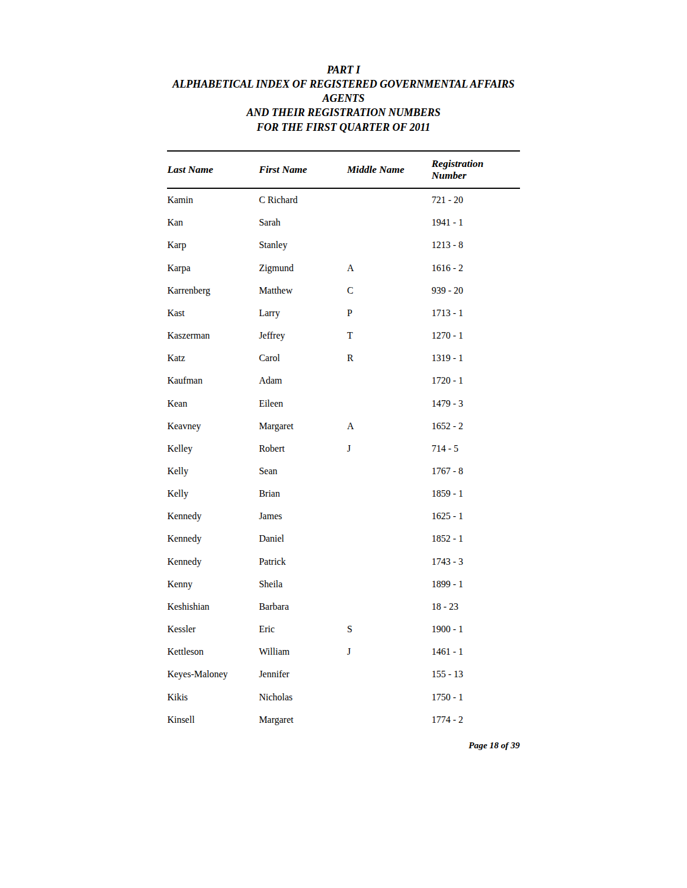PART I ALPHABETICAL INDEX OF REGISTERED GOVERNMENTAL AFFAIRS AGENTS AND THEIR REGISTRATION NUMBERS FOR THE FIRST QUARTER OF 2011
| Last Name | First Name | Middle Name | Registration Number |
| --- | --- | --- | --- |
| Kamin | C Richard | | 721 - 20 |
| Kan | Sarah | | 1941 - 1 |
| Karp | Stanley | | 1213 - 8 |
| Karpa | Zigmund | A | 1616 - 2 |
| Karrenberg | Matthew | C | 939 - 20 |
| Kast | Larry | P | 1713 - 1 |
| Kaszerman | Jeffrey | T | 1270 - 1 |
| Katz | Carol | R | 1319 - 1 |
| Kaufman | Adam | | 1720 - 1 |
| Kean | Eileen | | 1479 - 3 |
| Keavney | Margaret | A | 1652 - 2 |
| Kelley | Robert | J | 714 - 5 |
| Kelly | Sean | | 1767 - 8 |
| Kelly | Brian | | 1859 - 1 |
| Kennedy | James | | 1625 - 1 |
| Kennedy | Daniel | | 1852 - 1 |
| Kennedy | Patrick | | 1743 - 3 |
| Kenny | Sheila | | 1899 - 1 |
| Keshishian | Barbara | | 18 - 23 |
| Kessler | Eric | S | 1900 - 1 |
| Kettleson | William | J | 1461 - 1 |
| Keyes-Maloney | Jennifer | | 155 - 13 |
| Kikis | Nicholas | | 1750 - 1 |
| Kinsell | Margaret | | 1774 - 2 |
Page 18 of 39